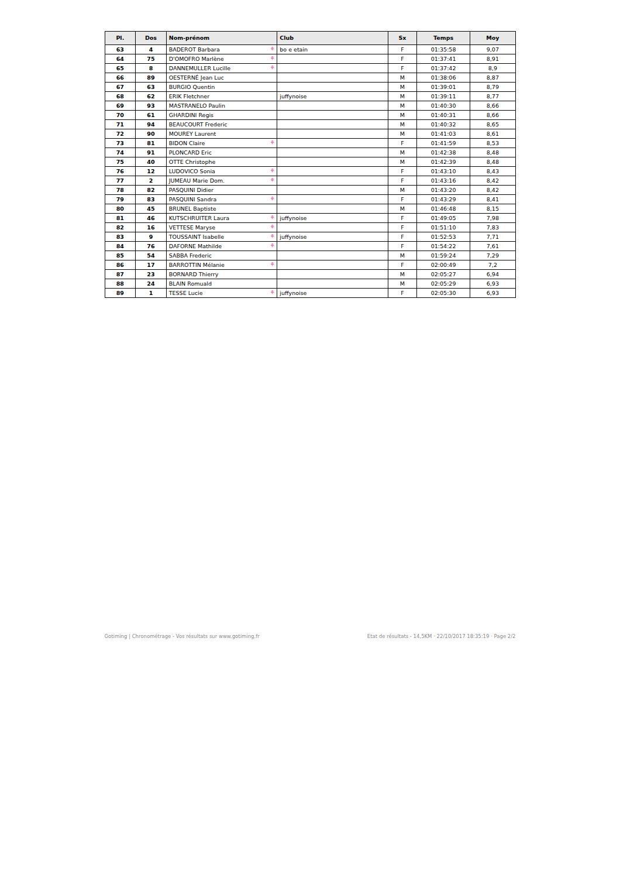| Pl. | Dos | Nom-prénom | Club | Sx | Temps | Moy |
| --- | --- | --- | --- | --- | --- | --- |
| 63 | 4 | BADEROT Barbara ⚘ | bo e etain | F | 01:35:58 | 9,07 |
| 64 | 75 | D'OMOFRO Marlène ⚘ | | F | 01:37:41 | 8,91 |
| 65 | 8 | DANNEMULLER Lucille ⚘ | | F | 01:37:42 | 8,9 |
| 66 | 89 | OESTERNÉ Jean Luc | | M | 01:38:06 | 8,87 |
| 67 | 63 | BURGIO Quentin | | M | 01:39:01 | 8,79 |
| 68 | 62 | ERIK Fletchner | juffynoise | M | 01:39:11 | 8,77 |
| 69 | 93 | MASTRANELO Paulin | | M | 01:40:30 | 8,66 |
| 70 | 61 | GHARDINI Regis | | M | 01:40:31 | 8,66 |
| 71 | 94 | BEAUCOURT Frederic | | M | 01:40:32 | 8,65 |
| 72 | 90 | MOUREY Laurent | | M | 01:41:03 | 8,61 |
| 73 | 81 | BIDON Claire ⚘ | | F | 01:41:59 | 8,53 |
| 74 | 91 | PLONCARD Eric | | M | 01:42:38 | 8,48 |
| 75 | 40 | OTTE Christophe | | M | 01:42:39 | 8,48 |
| 76 | 12 | LUDOVICO Sonia ⚘ | | F | 01:43:10 | 8,43 |
| 77 | 2 | JUMEAU Marie Dom. ⚘ | | F | 01:43:16 | 8,42 |
| 78 | 82 | PASQUINI Didier | | M | 01:43:20 | 8,42 |
| 79 | 83 | PASQUINI Sandra ⚘ | | F | 01:43:29 | 8,41 |
| 80 | 45 | BRUNEL Baptiste | | M | 01:46:48 | 8,15 |
| 81 | 46 | KUTSCHRUITER Laura ⚘ | juffynoise | F | 01:49:05 | 7,98 |
| 82 | 16 | VETTESE Maryse ⚘ | | F | 01:51:10 | 7,83 |
| 83 | 9 | TOUSSAINT Isabelle ⚘ | juffynoise | F | 01:52:53 | 7,71 |
| 84 | 76 | DAFORNE Mathilde ⚘ | | F | 01:54:22 | 7,61 |
| 85 | 54 | SABBA Frederic | | M | 01:59:24 | 7,29 |
| 86 | 17 | BARROTTIN Mélanie ⚘ | | F | 02:00:49 | 7,2 |
| 87 | 23 | BORNARD Thierry | | M | 02:05:27 | 6,94 |
| 88 | 24 | BLAIN Romuald | | M | 02:05:29 | 6,93 |
| 89 | 1 | TESSE Lucie ⚘ | juffynoise | F | 02:05:30 | 6,93 |
Gotiming | Chronométrage - Vos résultats sur www.gotiming.fr
Etat de résultats - 14,5KM · 22/10/2017 18:35:19 · Page 2/2